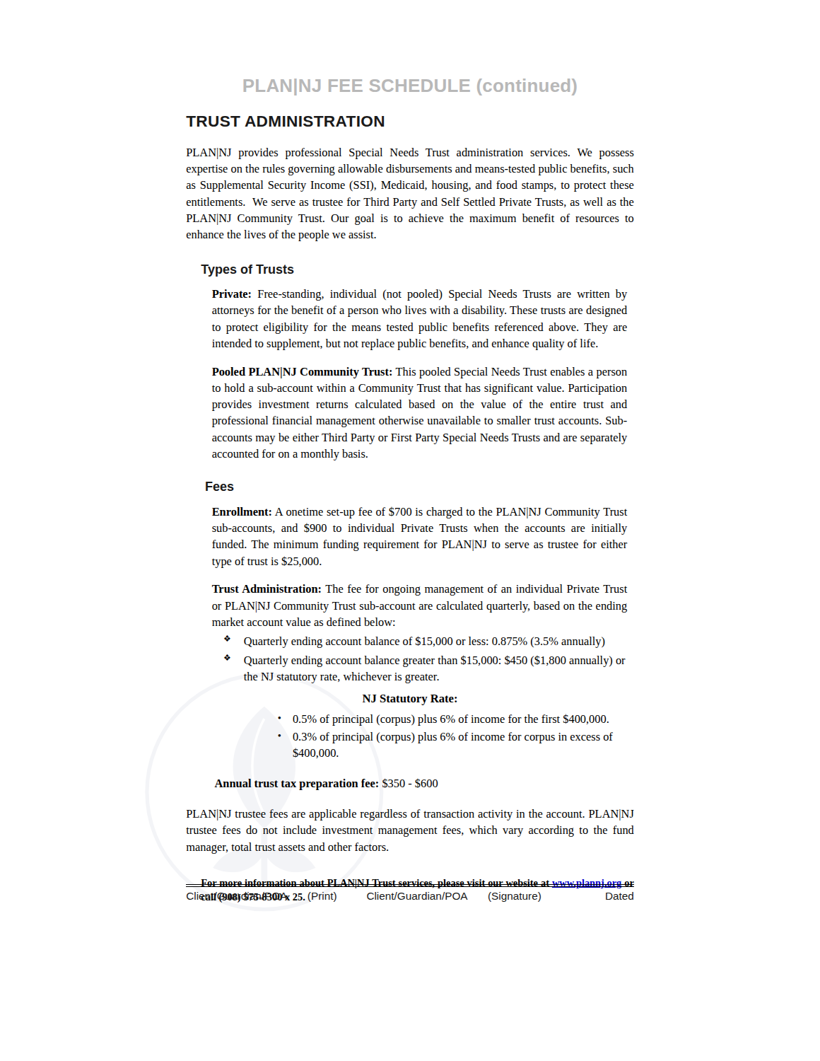PLAN|NJ FEE SCHEDULE (continued)
TRUST ADMINISTRATION
PLAN|NJ provides professional Special Needs Trust administration services. We possess expertise on the rules governing allowable disbursements and means-tested public benefits, such as Supplemental Security Income (SSI), Medicaid, housing, and food stamps, to protect these entitlements. We serve as trustee for Third Party and Self Settled Private Trusts, as well as the PLAN|NJ Community Trust. Our goal is to achieve the maximum benefit of resources to enhance the lives of the people we assist.
Types of Trusts
Private: Free-standing, individual (not pooled) Special Needs Trusts are written by attorneys for the benefit of a person who lives with a disability. These trusts are designed to protect eligibility for the means tested public benefits referenced above. They are intended to supplement, but not replace public benefits, and enhance quality of life.
Pooled PLAN|NJ Community Trust: This pooled Special Needs Trust enables a person to hold a sub-account within a Community Trust that has significant value. Participation provides investment returns calculated based on the value of the entire trust and professional financial management otherwise unavailable to smaller trust accounts. Sub-accounts may be either Third Party or First Party Special Needs Trusts and are separately accounted for on a monthly basis.
Fees
Enrollment: A onetime set-up fee of $700 is charged to the PLAN|NJ Community Trust sub-accounts, and $900 to individual Private Trusts when the accounts are initially funded. The minimum funding requirement for PLAN|NJ to serve as trustee for either type of trust is $25,000.
Trust Administration: The fee for ongoing management of an individual Private Trust or PLAN|NJ Community Trust sub-account are calculated quarterly, based on the ending market account value as defined below:
Quarterly ending account balance of $15,000 or less: 0.875% (3.5% annually)
Quarterly ending account balance greater than $15,000: $450 ($1,800 annually) or the NJ statutory rate, whichever is greater.
NJ Statutory Rate:
0.5% of principal (corpus) plus 6% of income for the first $400,000.
0.3% of principal (corpus) plus 6% of income for corpus in excess of $400,000.
Annual trust tax preparation fee: $350 - $600
PLAN|NJ trustee fees are applicable regardless of transaction activity in the account. PLAN|NJ trustee fees do not include investment management fees, which vary according to the fund manager, total trust assets and other factors.
For more information about PLAN|NJ Trust services, please visit our website at www.plannj.org or call (908) 575-8300 x 25.
Client/Guardian/POA (Print) Client/Guardian/POA (Signature) Dated